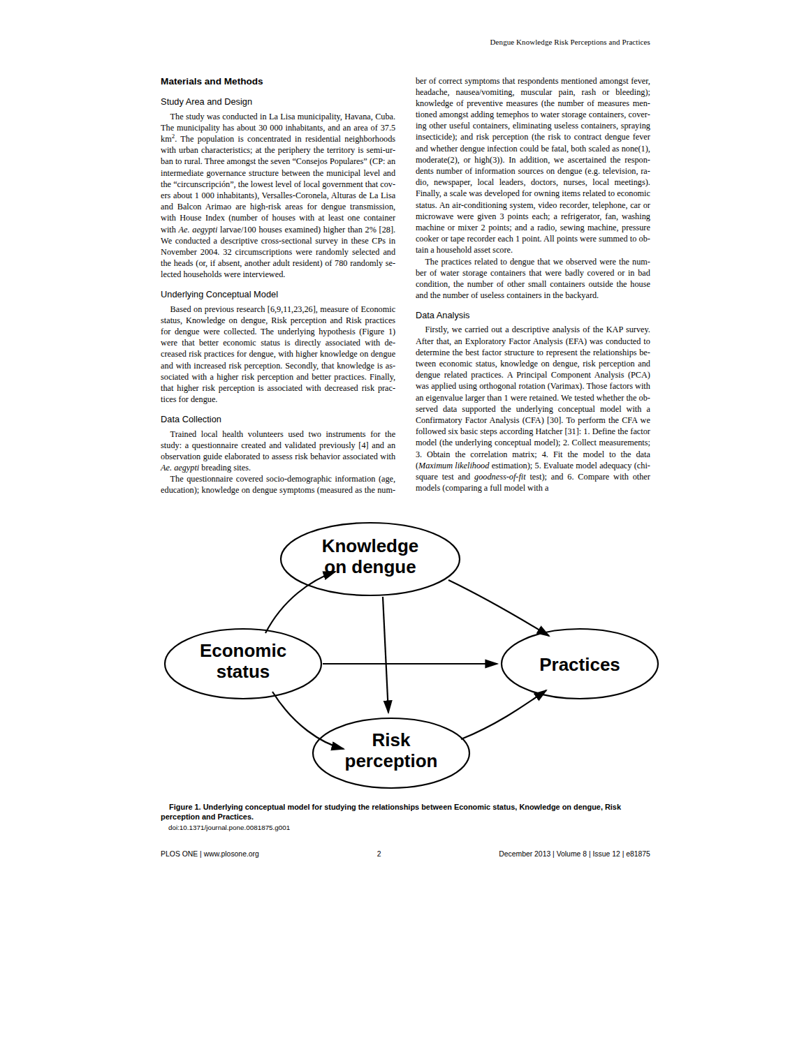Dengue Knowledge Risk Perceptions and Practices
Materials and Methods
Study Area and Design
The study was conducted in La Lisa municipality, Havana, Cuba. The municipality has about 30 000 inhabitants, and an area of 37.5 km2. The population is concentrated in residential neighborhoods with urban characteristics; at the periphery the territory is semi-urban to rural. Three amongst the seven “Consejos Populares” (CP: an intermediate governance structure between the municipal level and the “circunscripción”, the lowest level of local government that covers about 1 000 inhabitants), Versalles-Coronela, Alturas de La Lisa and Balcon Arimao are high-risk areas for dengue transmission, with House Index (number of houses with at least one container with Ae. aegypti larvae/100 houses examined) higher than 2% [28]. We conducted a descriptive cross-sectional survey in these CPs in November 2004. 32 circumscriptions were randomly selected and the heads (or, if absent, another adult resident) of 780 randomly selected households were interviewed.
Underlying Conceptual Model
Based on previous research [6,9,11,23,26], measure of Economic status, Knowledge on dengue, Risk perception and Risk practices for dengue were collected. The underlying hypothesis (Figure 1) were that better economic status is directly associated with decreased risk practices for dengue, with higher knowledge on dengue and with increased risk perception. Secondly, that knowledge is associated with a higher risk perception and better practices. Finally, that higher risk perception is associated with decreased risk practices for dengue.
Data Collection
Trained local health volunteers used two instruments for the study: a questionnaire created and validated previously [4] and an observation guide elaborated to assess risk behavior associated with Ae. aegypti breading sites.
The questionnaire covered socio-demographic information (age, education); knowledge on dengue symptoms (measured as the number of correct symptoms that respondents mentioned amongst fever, headache, nausea/vomiting, muscular pain, rash or bleeding); knowledge of preventive measures (the number of measures mentioned amongst adding temephos to water storage containers, covering other useful containers, eliminating useless containers, spraying insecticide); and risk perception (the risk to contract dengue fever and whether dengue infection could be fatal, both scaled as none(1), moderate(2), or high(3)). In addition, we ascertained the respondents number of information sources on dengue (e.g. television, radio, newspaper, local leaders, doctors, nurses, local meetings). Finally, a scale was developed for owning items related to economic status. An air-conditioning system, video recorder, telephone, car or microwave were given 3 points each; a refrigerator, fan, washing machine or mixer 2 points; and a radio, sewing machine, pressure cooker or tape recorder each 1 point. All points were summed to obtain a household asset score.
The practices related to dengue that we observed were the number of water storage containers that were badly covered or in bad condition, the number of other small containers outside the house and the number of useless containers in the backyard.
Data Analysis
Firstly, we carried out a descriptive analysis of the KAP survey. After that, an Exploratory Factor Analysis (EFA) was conducted to determine the best factor structure to represent the relationships between economic status, knowledge on dengue, risk perception and dengue related practices. A Principal Component Analysis (PCA) was applied using orthogonal rotation (Varimax). Those factors with an eigenvalue larger than 1 were retained. We tested whether the observed data supported the underlying conceptual model with a Confirmatory Factor Analysis (CFA) [30]. To perform the CFA we followed six basic steps according Hatcher [31]: 1. Define the factor model (the underlying conceptual model); 2. Collect measurements; 3. Obtain the correlation matrix; 4. Fit the model to the data (Maximum likelihood estimation); 5. Evaluate model adequacy (chi-square test and goodness-of-fit test); and 6. Compare with other models (comparing a full model with a
Knowledge on dengue Economic status Practices Risk perception
Figure 1. Underlying conceptual model for studying the relationships between Economic status, Knowledge on dengue, Risk perception and Practices.
doi:10.1371/journal.pone.0081875.g001
PLOS ONE | www.plosone.org
2
December 2013 | Volume 8 | Issue 12 | e81875